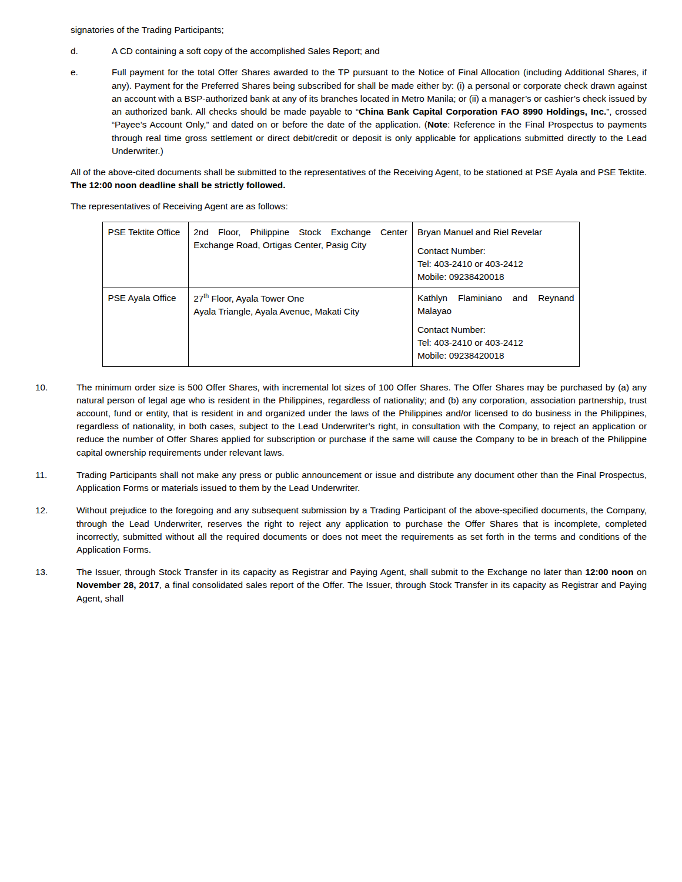signatories of the Trading Participants;
d.
A CD containing a soft copy of the accomplished Sales Report; and
e.
Full payment for the total Offer Shares awarded to the TP pursuant to the Notice of Final Allocation (including Additional Shares, if any). Payment for the Preferred Shares being subscribed for shall be made either by: (i) a personal or corporate check drawn against an account with a BSP-authorized bank at any of its branches located in Metro Manila; or (ii) a manager’s or cashier’s check issued by an authorized bank. All checks should be made payable to “China Bank Capital Corporation FAO 8990 Holdings, Inc.”, crossed “Payee’s Account Only,” and dated on or before the date of the application. (Note: Reference in the Final Prospectus to payments through real time gross settlement or direct debit/credit or deposit is only applicable for applications submitted directly to the Lead Underwriter.)
All of the above-cited documents shall be submitted to the representatives of the Receiving Agent, to be stationed at PSE Ayala and PSE Tektite. The 12:00 noon deadline shall be strictly followed.
The representatives of Receiving Agent are as follows:
| PSE Tektite Office | 2nd Floor, Philippine Stock Exchange Center Exchange Road, Ortigas Center, Pasig City | Bryan Manuel and Riel Revelar Contact Number: Tel: 403-2410 or 403-2412 Mobile: 09238420018 |
| PSE Ayala Office | 27 th Floor, Ayala Tower One Ayala Triangle, Ayala Avenue, Makati City | Kathlyn Flaminiano and Reynand Malayao Contact Number: Tel: 403-2410 or 403-2412 Mobile: 09238420018 |
10.
The minimum order size is 500 Offer Shares, with incremental lot sizes of 100 Offer Shares. The Offer Shares may be purchased by (a) any natural person of legal age who is resident in the Philippines, regardless of nationality; and (b) any corporation, association partnership, trust account, fund or entity, that is resident in and organized under the laws of the Philippines and/or licensed to do business in the Philippines, regardless of nationality, in both cases, subject to the Lead Underwriter’s right, in consultation with the Company, to reject an application or reduce the number of Offer Shares applied for subscription or purchase if the same will cause the Company to be in breach of the Philippine capital ownership requirements under relevant laws.
11.
Trading Participants shall not make any press or public announcement or issue and distribute any document other than the Final Prospectus, Application Forms or materials issued to them by the Lead Underwriter.
12.
Without prejudice to the foregoing and any subsequent submission by a Trading Participant of the above-specified documents, the Company, through the Lead Underwriter, reserves the right to reject any application to purchase the Offer Shares that is incomplete, completed incorrectly, submitted without all the required documents or does not meet the requirements as set forth in the terms and conditions of the Application Forms.
13.
The Issuer, through Stock Transfer in its capacity as Registrar and Paying Agent, shall submit to the Exchange no later than 12:00 noon on November 28, 2017, a final consolidated sales report of the Offer. The Issuer, through Stock Transfer in its capacity as Registrar and Paying Agent, shall